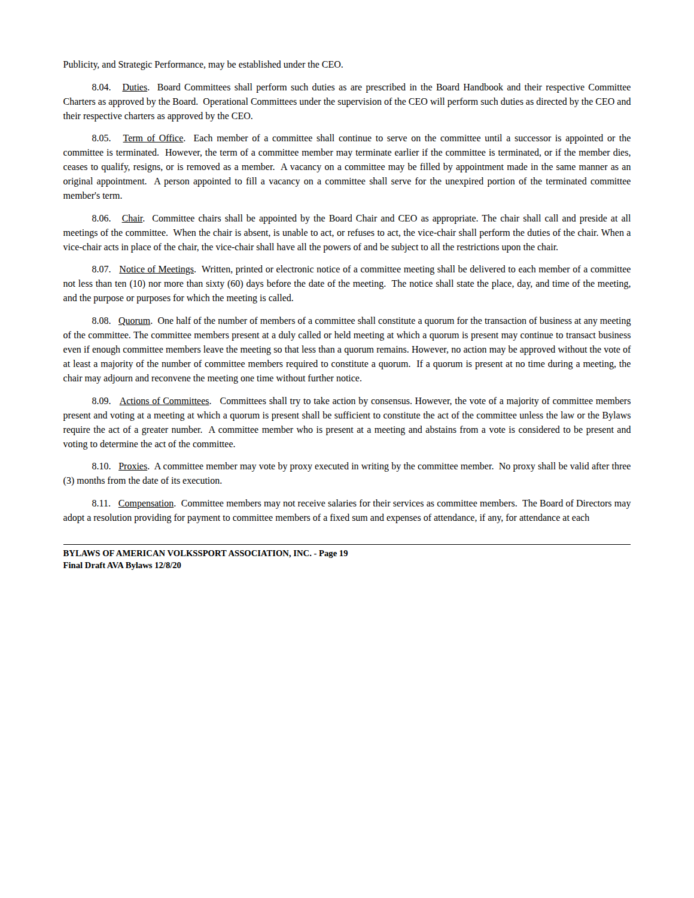Publicity, and Strategic Performance, may be established under the CEO.
8.04. Duties. Board Committees shall perform such duties as are prescribed in the Board Handbook and their respective Committee Charters as approved by the Board. Operational Committees under the supervision of the CEO will perform such duties as directed by the CEO and their respective charters as approved by the CEO.
8.05. Term of Office. Each member of a committee shall continue to serve on the committee until a successor is appointed or the committee is terminated. However, the term of a committee member may terminate earlier if the committee is terminated, or if the member dies, ceases to qualify, resigns, or is removed as a member. A vacancy on a committee may be filled by appointment made in the same manner as an original appointment. A person appointed to fill a vacancy on a committee shall serve for the unexpired portion of the terminated committee member's term.
8.06. Chair. Committee chairs shall be appointed by the Board Chair and CEO as appropriate. The chair shall call and preside at all meetings of the committee. When the chair is absent, is unable to act, or refuses to act, the vice-chair shall perform the duties of the chair. When a vice-chair acts in place of the chair, the vice-chair shall have all the powers of and be subject to all the restrictions upon the chair.
8.07. Notice of Meetings. Written, printed or electronic notice of a committee meeting shall be delivered to each member of a committee not less than ten (10) nor more than sixty (60) days before the date of the meeting. The notice shall state the place, day, and time of the meeting, and the purpose or purposes for which the meeting is called.
8.08. Quorum. One half of the number of members of a committee shall constitute a quorum for the transaction of business at any meeting of the committee. The committee members present at a duly called or held meeting at which a quorum is present may continue to transact business even if enough committee members leave the meeting so that less than a quorum remains. However, no action may be approved without the vote of at least a majority of the number of committee members required to constitute a quorum. If a quorum is present at no time during a meeting, the chair may adjourn and reconvene the meeting one time without further notice.
8.09. Actions of Committees. Committees shall try to take action by consensus. However, the vote of a majority of committee members present and voting at a meeting at which a quorum is present shall be sufficient to constitute the act of the committee unless the law or the Bylaws require the act of a greater number. A committee member who is present at a meeting and abstains from a vote is considered to be present and voting to determine the act of the committee.
8.10. Proxies. A committee member may vote by proxy executed in writing by the committee member. No proxy shall be valid after three (3) months from the date of its execution.
8.11. Compensation. Committee members may not receive salaries for their services as committee members. The Board of Directors may adopt a resolution providing for payment to committee members of a fixed sum and expenses of attendance, if any, for attendance at each
BYLAWS OF AMERICAN VOLKSSPORT ASSOCIATION, INC. - Page 19
Final Draft AVA Bylaws 12/8/20